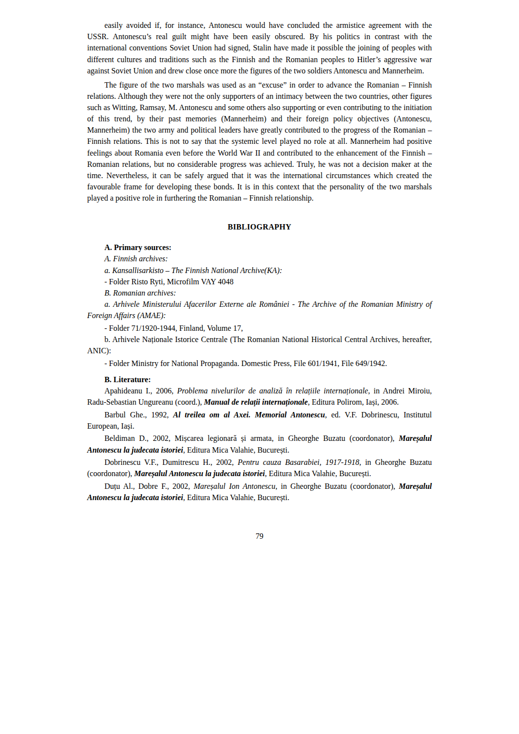easily avoided if, for instance, Antonescu would have concluded the armistice agreement with the USSR. Antonescu’s real guilt might have been easily obscured. By his politics in contrast with the international conventions Soviet Union had signed, Stalin have made it possible the joining of peoples with different cultures and traditions such as the Finnish and the Romanian peoples to Hitler’s aggressive war against Soviet Union and drew close once more the figures of the two soldiers Antonescu and Mannerheim.
The figure of the two marshals was used as an “excuse” in order to advance the Romanian – Finnish relations. Although they were not the only supporters of an intimacy between the two countries, other figures such as Witting, Ramsay, M. Antonescu and some others also supporting or even contributing to the initiation of this trend, by their past memories (Mannerheim) and their foreign policy objectives (Antonescu, Mannerheim) the two army and political leaders have greatly contributed to the progress of the Romanian – Finnish relations. This is not to say that the systemic level played no role at all. Mannerheim had positive feelings about Romania even before the World War II and contributed to the enhancement of the Finnish – Romanian relations, but no considerable progress was achieved. Truly, he was not a decision maker at the time. Nevertheless, it can be safely argued that it was the international circumstances which created the favourable frame for developing these bonds. It is in this context that the personality of the two marshals played a positive role in furthering the Romanian – Finnish relationship.
BIBLIOGRAPHY
A. Primary sources:
A. Finnish archives:
a. Kansallisarkisto – The Finnish National Archive(KA):
- Folder Risto Ryti, Microfilm VAY 4048
B. Romanian archives:
a. Arhivele Ministerului Afacerilor Externe ale României - The Archive of the Romanian Ministry of Foreign Affairs (AMAE):
- Folder 71/1920-1944, Finland, Volume 17,
b. Arhivele Naționale Istorice Centrale (The Romanian National Historical Central Archives, hereafter, ANIC):
- Folder Ministry for National Propaganda. Domestic Press, File 601/1941, File 649/1942.
B. Literature:
Apahideanu I., 2006, Problema nivelurilor de analiză în relațiile internaționale, in Andrei Miroiu, Radu-Sebastian Ungureanu (coord.), Manual de relații internaționale, Editura Polirom, Iași, 2006.
Barbul Ghe., 1992, Al treilea om al Axei. Memorial Antonescu, ed. V.F. Dobrinescu, Institutul European, Iași.
Beldiman D., 2002, Mișcarea legionară și armata, in Gheorghe Buzatu (coordonator), Mareșalul Antonescu la judecata istoriei, Editura Mica Valahie, București.
Dobrinescu V.F., Dumitrescu H., 2002, Pentru cauza Basarabiei, 1917-1918, in Gheorghe Buzatu (coordonator), Mareșalul Antonescu la judecata istoriei, Editura Mica Valahie, București.
Duțu Al., Dobre F., 2002, Mareșalul Ion Antonescu, in Gheorghe Buzatu (coordonator), Mareșalul Antonescu la judecata istoriei, Editura Mica Valahie, București.
79